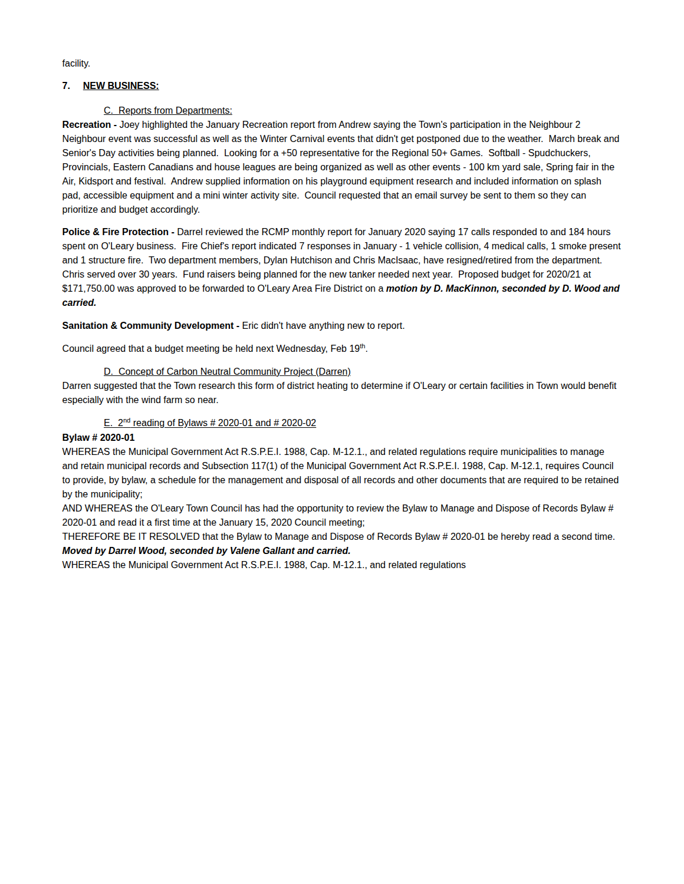facility.
7. NEW BUSINESS:
C. Reports from Departments:
Recreation - Joey highlighted the January Recreation report from Andrew saying the Town's participation in the Neighbour 2 Neighbour event was successful as well as the Winter Carnival events that didn't get postponed due to the weather. March break and Senior's Day activities being planned. Looking for a +50 representative for the Regional 50+ Games. Softball - Spudchuckers, Provincials, Eastern Canadians and house leagues are being organized as well as other events - 100 km yard sale, Spring fair in the Air, Kidsport and festival. Andrew supplied information on his playground equipment research and included information on splash pad, accessible equipment and a mini winter activity site. Council requested that an email survey be sent to them so they can prioritize and budget accordingly.
Police & Fire Protection - Darrel reviewed the RCMP monthly report for January 2020 saying 17 calls responded to and 184 hours spent on O'Leary business. Fire Chief's report indicated 7 responses in January - 1 vehicle collision, 4 medical calls, 1 smoke present and 1 structure fire. Two department members, Dylan Hutchison and Chris MacIsaac, have resigned/retired from the department. Chris served over 30 years. Fund raisers being planned for the new tanker needed next year. Proposed budget for 2020/21 at $171,750.00 was approved to be forwarded to O'Leary Area Fire District on a motion by D. MacKinnon, seconded by D. Wood and carried.
Sanitation & Community Development - Eric didn't have anything new to report.
Council agreed that a budget meeting be held next Wednesday, Feb 19th.
D. Concept of Carbon Neutral Community Project (Darren)
Darren suggested that the Town research this form of district heating to determine if O'Leary or certain facilities in Town would benefit especially with the wind farm so near.
E. 2nd reading of Bylaws # 2020-01 and # 2020-02
Bylaw # 2020-01
WHEREAS the Municipal Government Act R.S.P.E.I. 1988, Cap. M-12.1., and related regulations require municipalities to manage and retain municipal records and Subsection 117(1) of the Municipal Government Act R.S.P.E.I. 1988, Cap. M-12.1, requires Council to provide, by bylaw, a schedule for the management and disposal of all records and other documents that are required to be retained by the municipality;
AND WHEREAS the O'Leary Town Council has had the opportunity to review the Bylaw to Manage and Dispose of Records Bylaw # 2020-01 and read it a first time at the January 15, 2020 Council meeting;
THEREFORE BE IT RESOLVED that the Bylaw to Manage and Dispose of Records Bylaw # 2020-01 be hereby read a second time. Moved by Darrel Wood, seconded by Valene Gallant and carried.
WHEREAS the Municipal Government Act R.S.P.E.I. 1988, Cap. M-12.1., and related regulations